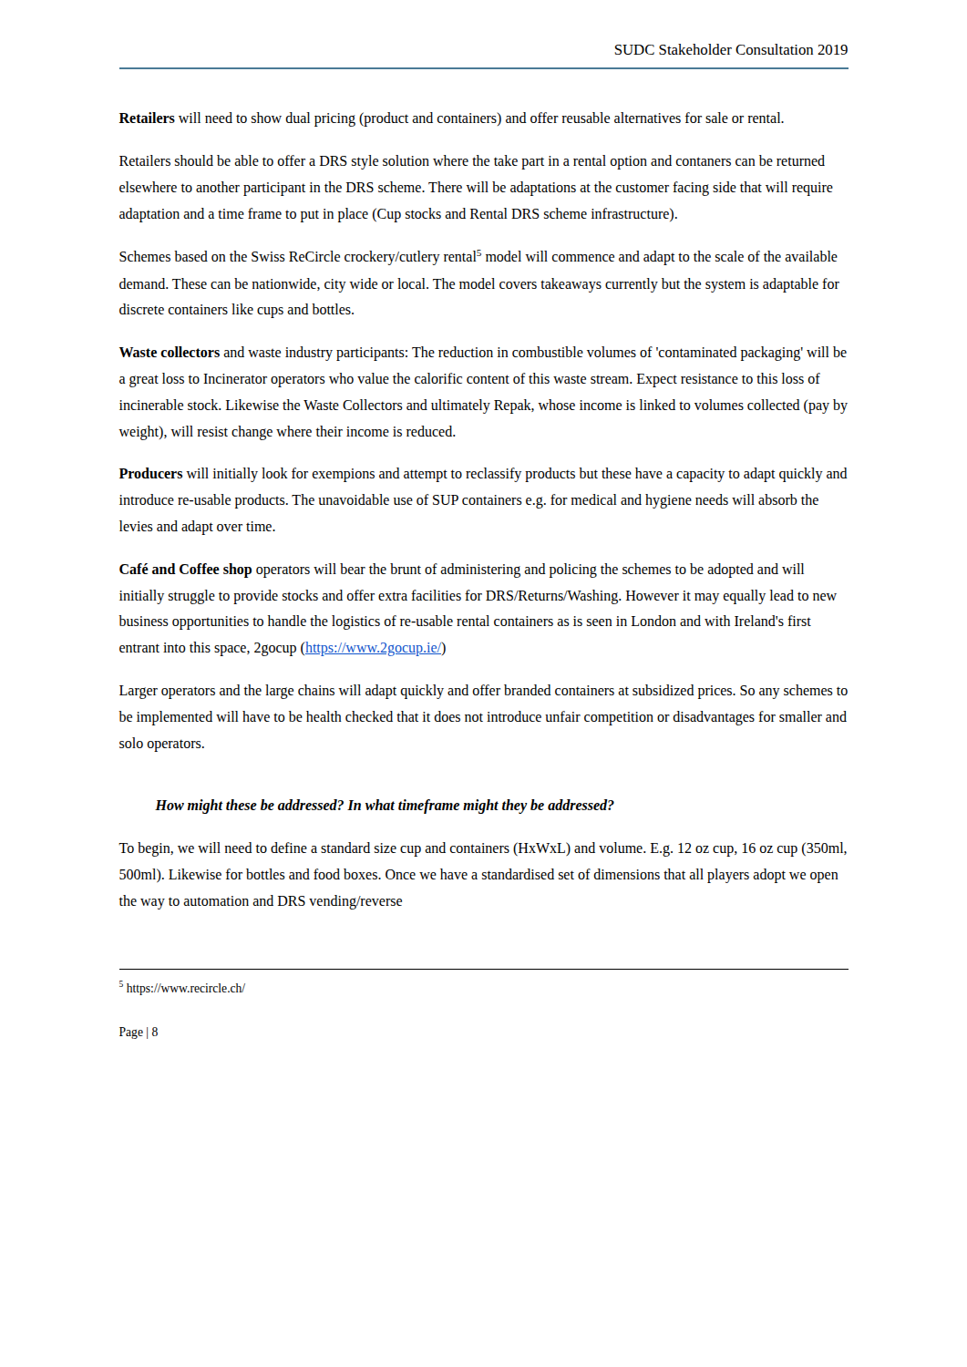SUDC Stakeholder Consultation 2019
Retailers will need to show dual pricing (product and containers) and offer reusable alternatives for sale or rental.
Retailers should be able to offer a DRS style solution where the take part in a rental option and contaners can be returned elsewhere to another participant in the DRS scheme. There will be adaptations at the customer facing side that will require adaptation and a time frame to put in place (Cup stocks and Rental DRS scheme infrastructure).
Schemes based on the Swiss ReCircle crockery/cutlery rental5 model will commence and adapt to the scale of the available demand. These can be nationwide, city wide or local. The model covers takeaways currently but the system is adaptable for discrete containers like cups and bottles.
Waste collectors and waste industry participants: The reduction in combustible volumes of 'contaminated packaging' will be a great loss to Incinerator operators who value the calorific content of this waste stream. Expect resistance to this loss of incinerable stock. Likewise the Waste Collectors and ultimately Repak, whose income is linked to volumes collected (pay by weight), will resist change where their income is reduced.
Producers will initially look for exempions and attempt to reclassify products but these have a capacity to adapt quickly and introduce re-usable products. The unavoidable use of SUP containers e.g. for medical and hygiene needs will absorb the levies and adapt over time.
Café and Coffee shop operators will bear the brunt of administering and policing the schemes to be adopted and will initially struggle to provide stocks and offer extra facilities for DRS/Returns/Washing. However it may equally lead to new business opportunities to handle the logistics of re-usable rental containers as is seen in London and with Ireland's first entrant into this space, 2gocup (https://www.2gocup.ie/)
Larger operators and the large chains will adapt quickly and offer branded containers at subsidized prices. So any schemes to be implemented will have to be health checked that it does not introduce unfair competition or disadvantages for smaller and solo operators.
How might these be addressed? In what timeframe might they be addressed?
To begin, we will need to define a standard size cup and containers (HxWxL) and volume. E.g. 12 oz cup, 16 oz cup (350ml, 500ml). Likewise for bottles and food boxes. Once we have a standardised set of dimensions that all players adopt we open the way to automation and DRS vending/reverse
5 https://www.recircle.ch/
Page | 8